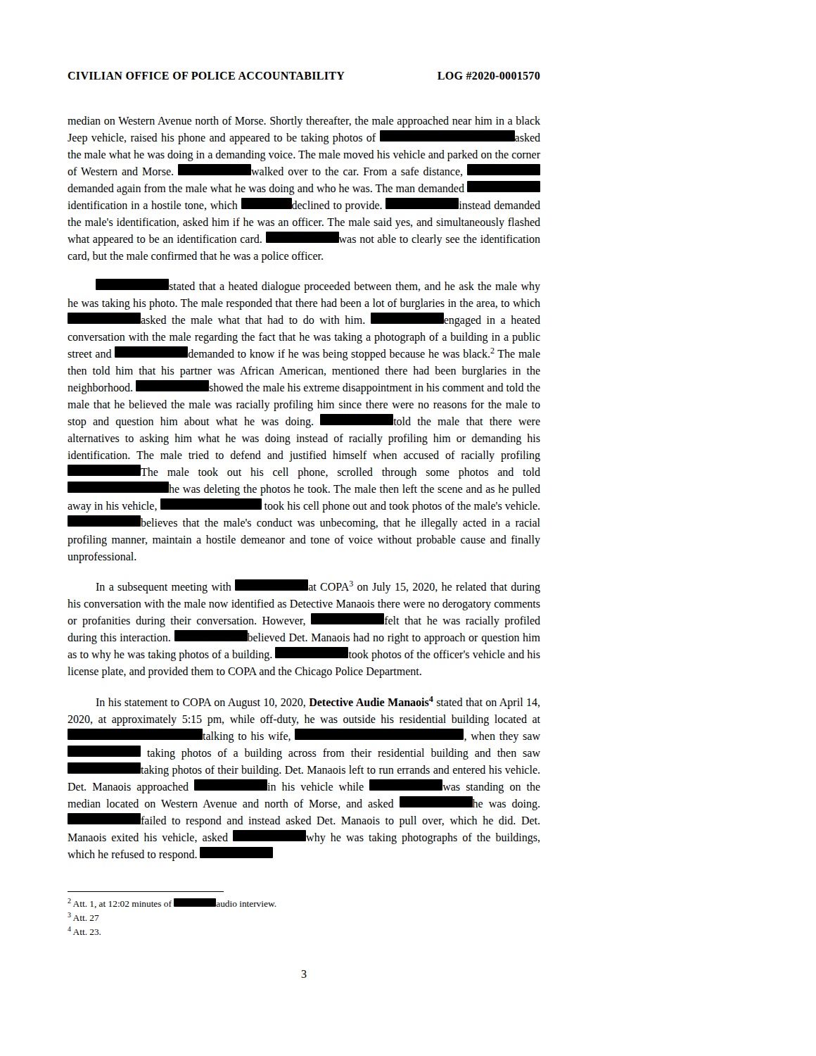CIVILIAN OFFICE OF POLICE ACCOUNTABILITY LOG #2020-0001570
median on Western Avenue north of Morse. Shortly thereafter, the male approached near him in a black Jeep vehicle, raised his phone and appeared to be taking photos of asked the male what he was doing in a demanding voice. The male moved his vehicle and parked on the corner of Western and Morse. walked over to the car. From a safe distance, demanded again from the male what he was doing and who he was. The man demanded identification in a hostile tone, which declined to provide. instead demanded the male's identification, asked him if he was an officer. The male said yes, and simultaneously flashed what appeared to be an identification card. was not able to clearly see the identification card, but the male confirmed that he was a police officer.
stated that a heated dialogue proceeded between them, and he ask the male why he was taking his photo. The male responded that there had been a lot of burglaries in the area, to which asked the male what that had to do with him. engaged in a heated conversation with the male regarding the fact that he was taking a photograph of a building in a public street and demanded to know if he was being stopped because he was black.2 The male then told him that his partner was African American, mentioned there had been burglaries in the neighborhood. showed the male his extreme disappointment in his comment and told the male that he believed the male was racially profiling him since there were no reasons for the male to stop and question him about what he was doing. told the male that there were alternatives to asking him what he was doing instead of racially profiling him or demanding his identification. The male tried to defend and justified himself when accused of racially profiling The male took out his cell phone, scrolled through some photos and told he was deleting the photos he took. The male then left the scene and as he pulled away in his vehicle, took his cell phone out and took photos of the male's vehicle. believes that the male's conduct was unbecoming, that he illegally acted in a racial profiling manner, maintain a hostile demeanor and tone of voice without probable cause and finally unprofessional.
In a subsequent meeting with at COPA3 on July 15, 2020, he related that during his conversation with the male now identified as Detective Manaois there were no derogatory comments or profanities during their conversation. However, felt that he was racially profiled during this interaction. believed Det. Manaois had no right to approach or question him as to why he was taking photos of a building. took photos of the officer's vehicle and his license plate, and provided them to COPA and the Chicago Police Department.
In his statement to COPA on August 10, 2020, Detective Audie Manaois4 stated that on April 14, 2020, at approximately 5:15 pm, while off-duty, he was outside his residential building located at talking to his wife, , when they saw taking photos of a building across from their residential building and then saw taking photos of their building. Det. Manaois left to run errands and entered his vehicle. Det. Manaois approached in his vehicle while was standing on the median located on Western Avenue and north of Morse, and asked he was doing. failed to respond and instead asked Det. Manaois to pull over, which he did. Det. Manaois exited his vehicle, asked why he was taking photographs of the buildings, which he refused to respond.
2 Att. 1, at 12:02 minutes of audio interview.
3 Att. 27
4 Att. 23.
3